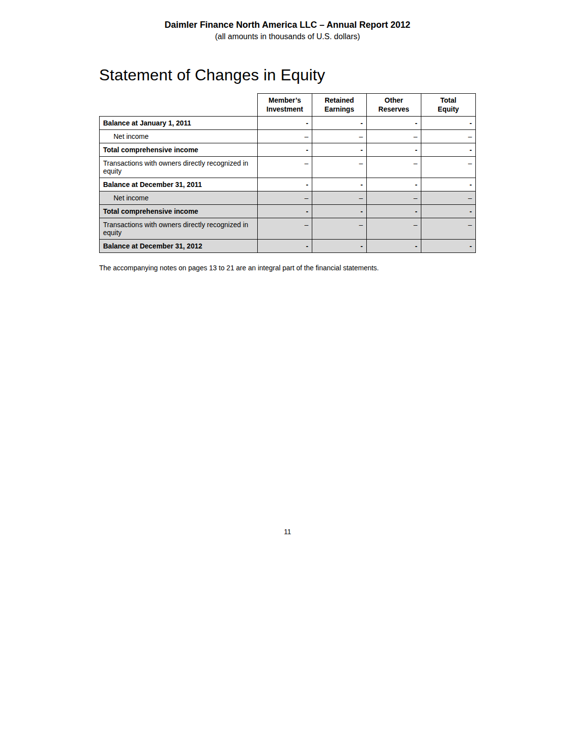Daimler Finance North America LLC – Annual Report 2012
(all amounts in thousands of U.S. dollars)
Statement of Changes in Equity
| | Member’s Investment | Retained Earnings | Other Reserves | Total Equity |
| --- | --- | --- | --- | --- |
| Balance at January 1, 2011 | - | - | - | - |
| Net income | – | – | – | – |
| Total comprehensive income | - | - | - | - |
| Transactions with owners directly recognized in equity | – | – | – | – |
| Balance at December 31, 2011 | - | - | - | - |
| Net income | – | – | – | – |
| Total comprehensive income | - | - | - | - |
| Transactions with owners directly recognized in equity | – | – | – | – |
| Balance at December 31, 2012 | - | - | - | - |
The accompanying notes on pages 13 to 21 are an integral part of the financial statements.
11